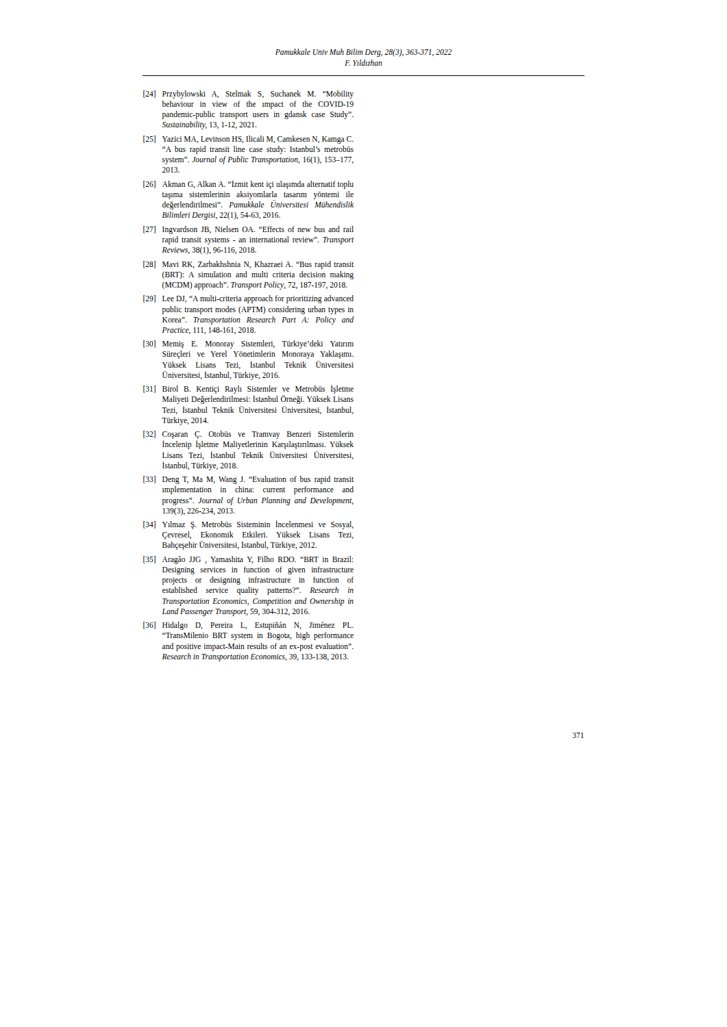Pamukkale Univ Muh Bilim Derg, 28(3), 363-371, 2022 F. Yıldızhan
[24] Przybylowski A, Stelmak S, Suchanek M. “Mobility behaviour in view of the ımpact of the COVID-19 pandemic-public transport users in gdansk case Study”. Sustainability, 13, 1-12, 2021.
[25] Yazici MA, Levinson HS, Ilicali M, Camkesen N, Kamga C. “A bus rapid transit line case study: Istanbul’s metrobüs system”. Journal of Public Transportation, 16(1), 153–177, 2013.
[26] Akman G, Alkan A. “İzmit kent içi ulaşımda alternatif toplu taşıma sistemlerinin aksiyomlarla tasarım yöntemi ile değerlendirilmesi”. Pamukkale Üniversitesi Mühendislik Bilimleri Dergisi, 22(1), 54-63, 2016.
[27] Ingvardson JB, Nielsen OA. “Effects of new bus and rail rapid transit systems - an international review”. Transport Reviews, 38(1), 96-116, 2018.
[28] Mavi RK, Zarbakhshnia N, Khazraei A. “Bus rapid transit (BRT): A simulation and multi criteria decision making (MCDM) approach”. Transport Policy, 72, 187-197, 2018.
[29] Lee DJ, “A multi-criteria approach for prioritizing advanced public transport modes (APTM) considering urban types in Korea”. Transportation Research Part A: Policy and Practice, 111, 148-161, 2018.
[30] Memiş E. Monoray Sistemleri, Türkiye’deki Yatırım Süreçleri ve Yerel Yönetimlerin Monoraya Yaklaşımı. Yüksek Lisans Tezi, İstanbul Teknik Üniversitesi Üniversitesi, İstanbul, Türkiye, 2016.
[31] Birol B. Kentiçi Raylı Sistemler ve Metrobüs İşletme Maliyeti Değerlendirilmesi: İstanbul Örneği. Yüksek Lisans Tezi, İstanbul Teknik Üniversitesi Üniversitesi, İstanbul, Türkiye, 2014.
[32] Coşaran Ç. Otobüs ve Tramvay Benzeri Sistemlerin İncelenip İşletme Maliyetlerinin Karşılaştırılması. Yüksek Lisans Tezi, İstanbul Teknik Üniversitesi Üniversitesi, İstanbul, Türkiye, 2018.
[33] Deng T, Ma M, Wang J. “Evaluation of bus rapid transit ımplementation in china: current performance and progress”. Journal of Urban Planning and Development, 139(3), 226-234, 2013.
[34] Yılmaz Ş. Metrobüs Sisteminin İncelenmesi ve Sosyal, Çevresel, Ekonomik Etkileri. Yüksek Lisans Tezi, Bahçeşehir Üniversitesi, İstanbul, Türkiye, 2012.
[35] Aragão JJG , Yamashita Y, Filho RDO. “BRT in Brazil: Designing services in function of given infrastructure projects or designing infrastructure in function of established service quality patterns?”. Research in Transportation Economics, Competition and Ownership in Land Passenger Transport, 59, 304-312, 2016.
[36] Hidalgo D, Pereira L, Estupiñán N, Jiménez PL. “TransMilenio BRT system in Bogota, high performance and positive impact-Main results of an ex-post evaluation”. Research in Transportation Economics, 39, 133-138, 2013.
371